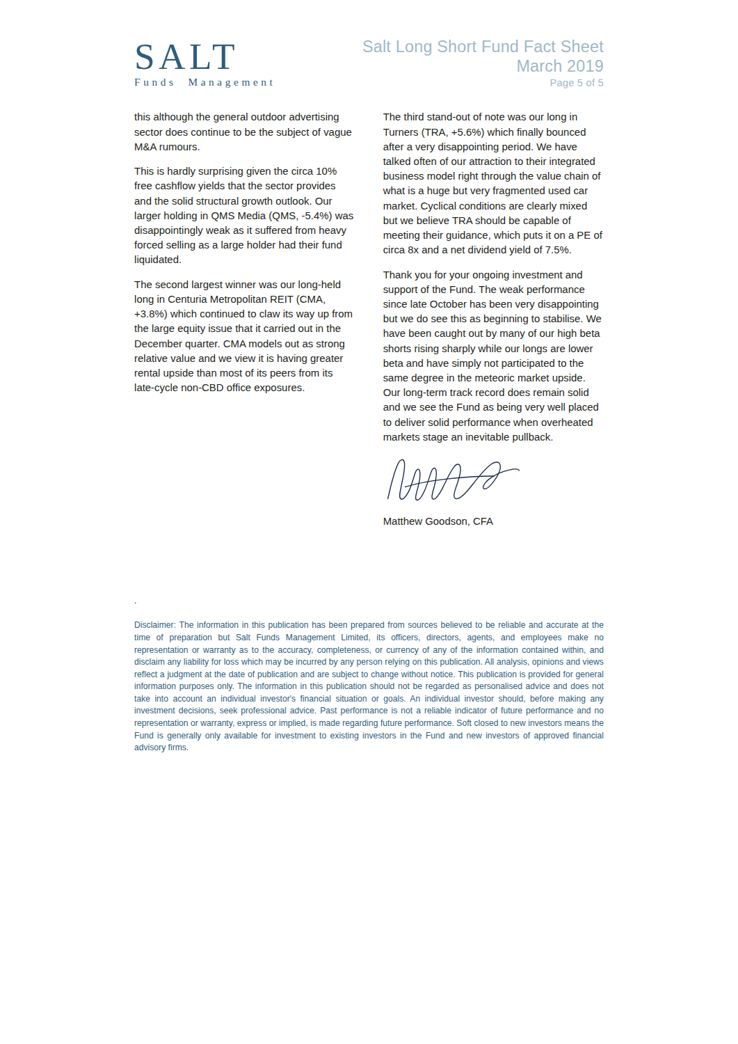SALT Funds Management
Salt Long Short Fund Fact Sheet
March 2019 Page 5 of 5
this although the general outdoor advertising sector does continue to be the subject of vague M&A rumours.
This is hardly surprising given the circa 10% free cashflow yields that the sector provides and the solid structural growth outlook. Our larger holding in QMS Media (QMS, -5.4%) was disappointingly weak as it suffered from heavy forced selling as a large holder had their fund liquidated.
The second largest winner was our long-held long in Centuria Metropolitan REIT (CMA, +3.8%) which continued to claw its way up from the large equity issue that it carried out in the December quarter. CMA models out as strong relative value and we view it is having greater rental upside than most of its peers from its late-cycle non-CBD office exposures.
The third stand-out of note was our long in Turners (TRA, +5.6%) which finally bounced after a very disappointing period. We have talked often of our attraction to their integrated business model right through the value chain of what is a huge but very fragmented used car market. Cyclical conditions are clearly mixed but we believe TRA should be capable of meeting their guidance, which puts it on a PE of circa 8x and a net dividend yield of 7.5%.
Thank you for your ongoing investment and support of the Fund. The weak performance since late October has been very disappointing but we do see this as beginning to stabilise. We have been caught out by many of our high beta shorts rising sharply while our longs are lower beta and have simply not participated to the same degree in the meteoric market upside. Our long-term track record does remain solid and we see the Fund as being very well placed to deliver solid performance when overheated markets stage an inevitable pullback.
Matthew Goodson, CFA
.
Disclaimer: The information in this publication has been prepared from sources believed to be reliable and accurate at the time of preparation but Salt Funds Management Limited, its officers, directors, agents, and employees make no representation or warranty as to the accuracy, completeness, or currency of any of the information contained within, and disclaim any liability for loss which may be incurred by any person relying on this publication. All analysis, opinions and views reflect a judgment at the date of publication and are subject to change without notice. This publication is provided for general information purposes only. The information in this publication should not be regarded as personalised advice and does not take into account an individual investor's financial situation or goals. An individual investor should, before making any investment decisions, seek professional advice. Past performance is not a reliable indicator of future performance and no representation or warranty, express or implied, is made regarding future performance. Soft closed to new investors means the Fund is generally only available for investment to existing investors in the Fund and new investors of approved financial advisory firms.